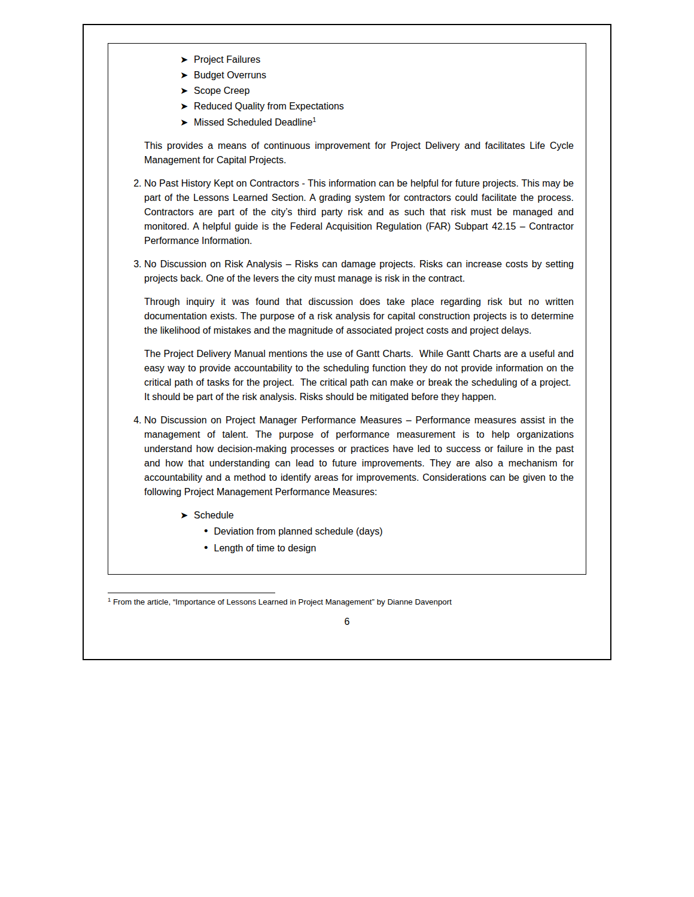Project Failures
Budget Overruns
Scope Creep
Reduced Quality from Expectations
Missed Scheduled Deadline1
This provides a means of continuous improvement for Project Delivery and facilitates Life Cycle Management for Capital Projects.
No Past History Kept on Contractors - This information can be helpful for future projects. This may be part of the Lessons Learned Section. A grading system for contractors could facilitate the process. Contractors are part of the city’s third party risk and as such that risk must be managed and monitored. A helpful guide is the Federal Acquisition Regulation (FAR) Subpart 42.15 – Contractor Performance Information.
No Discussion on Risk Analysis – Risks can damage projects. Risks can increase costs by setting projects back. One of the levers the city must manage is risk in the contract.
Through inquiry it was found that discussion does take place regarding risk but no written documentation exists. The purpose of a risk analysis for capital construction projects is to determine the likelihood of mistakes and the magnitude of associated project costs and project delays.
The Project Delivery Manual mentions the use of Gantt Charts. While Gantt Charts are a useful and easy way to provide accountability to the scheduling function they do not provide information on the critical path of tasks for the project. The critical path can make or break the scheduling of a project. It should be part of the risk analysis. Risks should be mitigated before they happen.
No Discussion on Project Manager Performance Measures – Performance measures assist in the management of talent. The purpose of performance measurement is to help organizations understand how decision-making processes or practices have led to success or failure in the past and how that understanding can lead to future improvements. They are also a mechanism for accountability and a method to identify areas for improvements. Considerations can be given to the following Project Management Performance Measures:
Schedule
Deviation from planned schedule (days)
Length of time to design
1 From the article, “Importance of Lessons Learned in Project Management” by Dianne Davenport
6